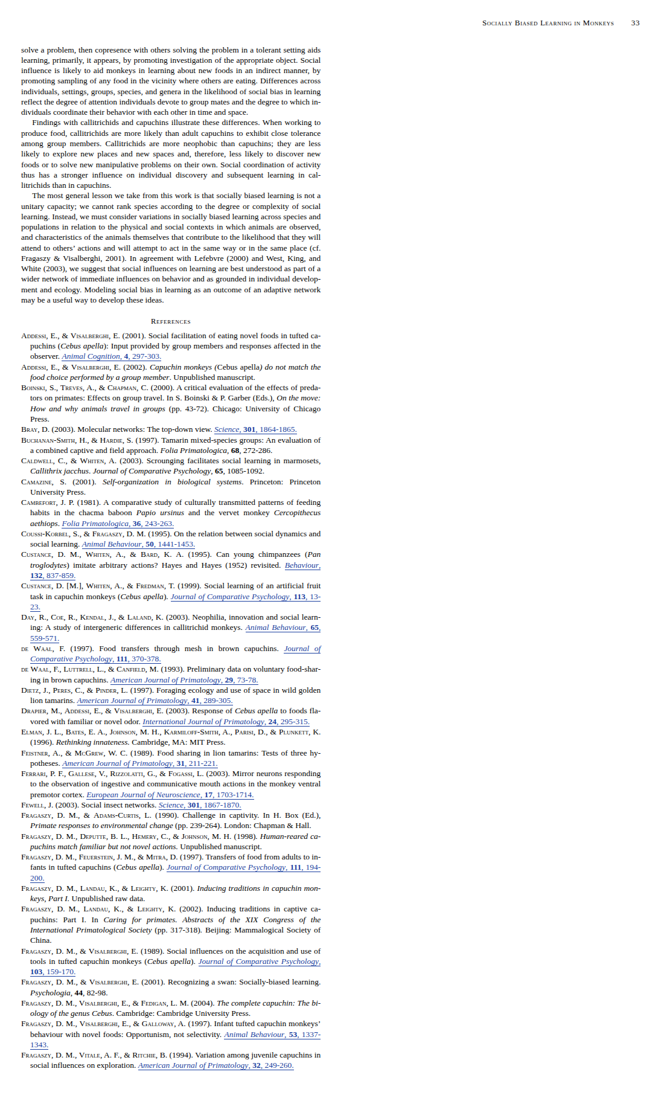Socially Biased Learning in Monkeys 33
solve a problem, then copresence with others solving the problem in a tolerant setting aids learning, primarily, it appears, by promoting investigation of the appropriate object. Social influence is likely to aid monkeys in learning about new foods in an indirect manner, by promoting sampling of any food in the vicinity where others are eating. Differences across individuals, settings, groups, species, and genera in the likelihood of social bias in learning reflect the degree of attention individuals devote to group mates and the degree to which individuals coordinate their behavior with each other in time and space.
Findings with callitrichids and capuchins illustrate these differences. When working to produce food, callitrichids are more likely than adult capuchins to exhibit close tolerance among group members. Callitrichids are more neophobic than capuchins; they are less likely to explore new places and new spaces and, therefore, less likely to discover new foods or to solve new manipulative problems on their own. Social coordination of activity thus has a stronger influence on individual discovery and subsequent learning in callitrichids than in capuchins.
The most general lesson we take from this work is that socially biased learning is not a unitary capacity; we cannot rank species according to the degree or complexity of social learning. Instead, we must consider variations in socially biased learning across species and populations in relation to the physical and social contexts in which animals are observed, and characteristics of the animals themselves that contribute to the likelihood that they will attend to others’ actions and will attempt to act in the same way or in the same place (cf. Fragaszy & Visalberghi, 2001). In agreement with Lefebvre (2000) and West, King, and White (2003), we suggest that social influences on learning are best understood as part of a wider network of immediate influences on behavior and as grounded in individual development and ecology. Modeling social bias in learning as an outcome of an adaptive network may be a useful way to develop these ideas.
References
Addessi, E., & Visalberghi, E. (2001). Social facilitation of eating novel foods in tufted capuchins (Cebus apella): Input provided by group members and responses affected in the observer. Animal Cognition, 4, 297-303.
Addessi, E., & Visalberghi, E. (2002). Capuchin monkeys (Cebus apella) do not match the food choice performed by a group member. Unpublished manuscript.
Boinski, S., Treves, A., & Chapman, C. (2000). A critical evaluation of the effects of predators on primates: Effects on group travel. In S. Boinski & P. Garber (Eds.), On the move: How and why animals travel in groups (pp. 43-72). Chicago: University of Chicago Press.
Bray, D. (2003). Molecular networks: The top-down view. Science, 301, 1864-1865.
Buchanan-Smith, H., & Hardie, S. (1997). Tamarin mixed-species groups: An evaluation of a combined captive and field approach. Folia Primatologica, 68, 272-286.
Caldwell, C., & Whiten, A. (2003). Scrounging facilitates social learning in marmosets, Callithrix jacchus. Journal of Comparative Psychology, 65, 1085-1092.
Camazine, S. (2001). Self-organization in biological systems. Princeton: Princeton University Press.
Cambefort, J. P. (1981). A comparative study of culturally transmitted patterns of feeding habits in the chacma baboon Papio ursinus and the vervet monkey Cercopithecus aethiops. Folia Primatologica, 36, 243-263.
Coussi-Korbel, S., & Fragaszy, D. M. (1995). On the relation between social dynamics and social learning. Animal Behaviour, 50, 1441-1453.
Custance, D. M., Whiten, A., & Bard, K. A. (1995). Can young chimpanzees (Pan troglodytes) imitate arbitrary actions? Hayes and Hayes (1952) revisited. Behaviour, 132, 837-859.
Custance, D. [M.], Whiten, A., & Fredman, T. (1999). Social learning of an artificial fruit task in capuchin monkeys (Cebus apella). Journal of Comparative Psychology, 113, 13-23.
Day, R., Coe, R., Kendal, J., & Laland, K. (2003). Neophilia, innovation and social learning: A study of intergeneric differences in callitrichid monkeys. Animal Behaviour, 65, 559-571.
de Waal, F. (1997). Food transfers through mesh in brown capuchins. Journal of Comparative Psychology, 111, 370-378.
de Waal, F., Luttrell, L., & Canfield, M. (1993). Preliminary data on voluntary food-sharing in brown capuchins. American Journal of Primatology, 29, 73-78.
Dietz, J., Peres, C., & Pinder, L. (1997). Foraging ecology and use of space in wild golden lion tamarins. American Journal of Primatology, 41, 289-305.
Drapier, M., Addessi, E., & Visalberghi, E. (2003). Response of Cebus apella to foods flavored with familiar or novel odor. International Journal of Primatology, 24, 295-315.
Elman, J. L., Bates, E. A., Johnson, M. H., Karmiloff-Smith, A., Parisi, D., & Plunkett, K. (1996). Rethinking innateness. Cambridge, MA: MIT Press.
Feistner, A., & McGrew, W. C. (1989). Food sharing in lion tamarins: Tests of three hypotheses. American Journal of Primatology, 31, 211-221.
Ferrari, P. F., Gallese, V., Rizzolatti, G., & Fogassi, L. (2003). Mirror neurons responding to the observation of ingestive and communicative mouth actions in the monkey ventral premotor cortex. European Journal of Neuroscience, 17, 1703-1714.
Fewell, J. (2003). Social insect networks. Science, 301, 1867-1870.
Fragaszy, D. M., & Adams-Curtis, L. (1990). Challenge in captivity. In H. Box (Ed.), Primate responses to environmental change (pp. 239-264). London: Chapman & Hall.
Fragaszy, D. M., Deputte, B. L., Hemery, C., & Johnson, M. H. (1998). Human-reared capuchins match familiar but not novel actions. Unpublished manuscript.
Fragaszy, D. M., Feuerstein, J. M., & Mitra, D. (1997). Transfers of food from adults to infants in tufted capuchins (Cebus apella). Journal of Comparative Psychology, 111, 194-200.
Fragaszy, D. M., Landau, K., & Leighty, K. (2001). Inducing traditions in capuchin monkeys, Part I. Unpublished raw data.
Fragaszy, D. M., Landau, K., & Leighty, K. (2002). Inducing traditions in captive capuchins: Part I. In Caring for primates. Abstracts of the XIX Congress of the International Primatological Society (pp. 317-318). Beijing: Mammalogical Society of China.
Fragaszy, D. M., & Visalberghi, E. (1989). Social influences on the acquisition and use of tools in tufted capuchin monkeys (Cebus apella). Journal of Comparative Psychology, 103, 159-170.
Fragaszy, D. M., & Visalberghi, E. (2001). Recognizing a swan: Socially-biased learning. Psychologia, 44, 82-98.
Fragaszy, D. M., Visalberghi, E., & Fedigan, L. M. (2004). The complete capuchin: The biology of the genus Cebus. Cambridge: Cambridge University Press.
Fragaszy, D. M., Visalberghi, E., & Galloway, A. (1997). Infant tufted capuchin monkeys’ behaviour with novel foods: Opportunism, not selectivity. Animal Behaviour, 53, 1337-1343.
Fragaszy, D. M., Vitale, A. F., & Ritchie, B. (1994). Variation among juvenile capuchins in social influences on exploration. American Journal of Primatology, 32, 249-260.